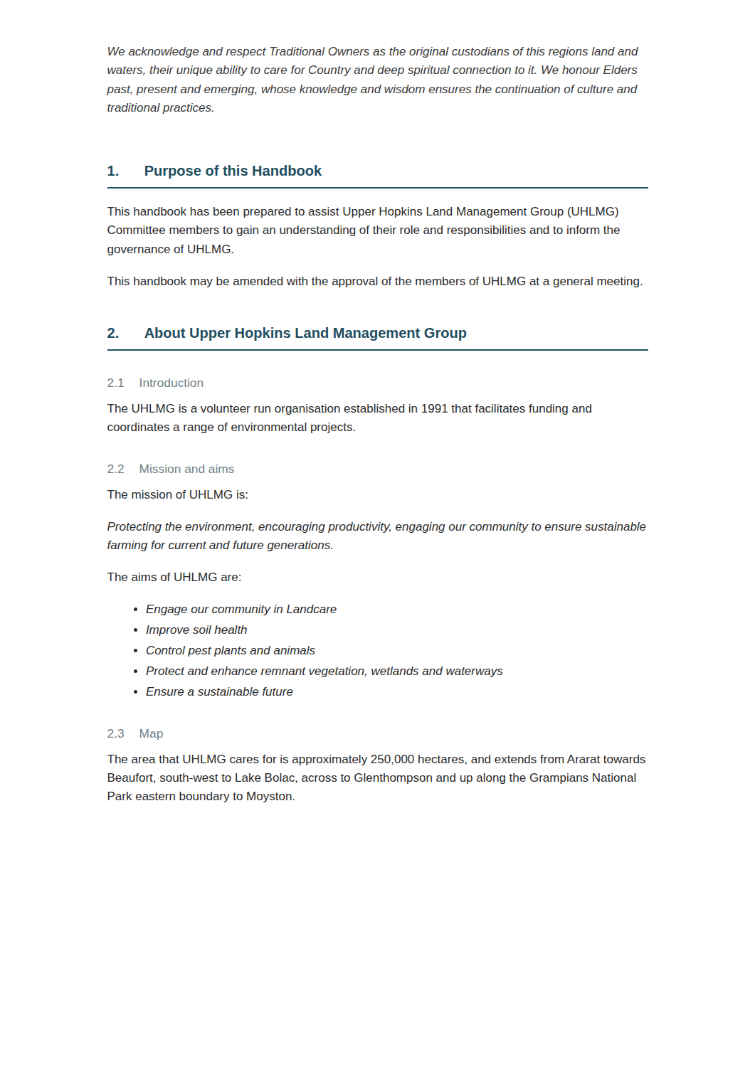We acknowledge and respect Traditional Owners as the original custodians of this regions land and waters, their unique ability to care for Country and deep spiritual connection to it. We honour Elders past, present and emerging, whose knowledge and wisdom ensures the continuation of culture and traditional practices.
1. Purpose of this Handbook
This handbook has been prepared to assist Upper Hopkins Land Management Group (UHLMG) Committee members to gain an understanding of their role and responsibilities and to inform the governance of UHLMG.
This handbook may be amended with the approval of the members of UHLMG at a general meeting.
2. About Upper Hopkins Land Management Group
2.1 Introduction
The UHLMG is a volunteer run organisation established in 1991 that facilitates funding and coordinates a range of environmental projects.
2.2 Mission and aims
The mission of UHLMG is:
Protecting the environment, encouraging productivity, engaging our community to ensure sustainable farming for current and future generations.
The aims of UHLMG are:
Engage our community in Landcare
Improve soil health
Control pest plants and animals
Protect and enhance remnant vegetation, wetlands and waterways
Ensure a sustainable future
2.3 Map
The area that UHLMG cares for is approximately 250,000 hectares, and extends from Ararat towards Beaufort, south-west to Lake Bolac, across to Glenthompson and up along the Grampians National Park eastern boundary to Moyston.